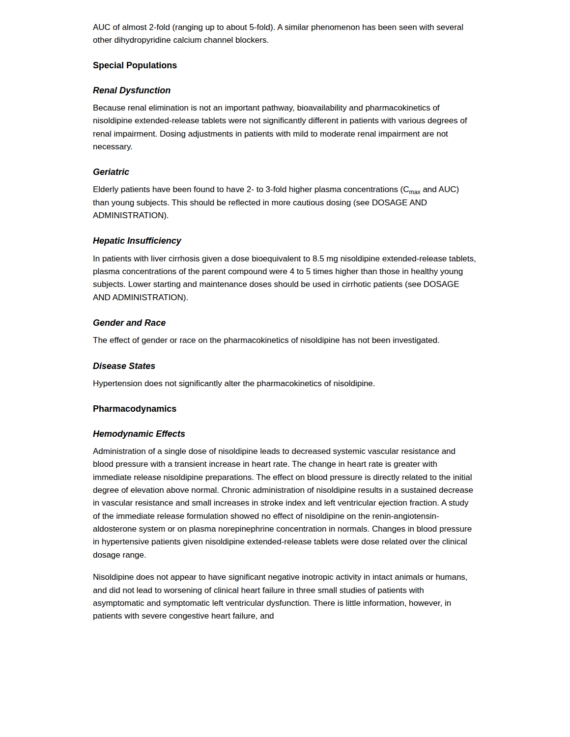AUC of almost 2-fold (ranging up to about 5-fold). A similar phenomenon has been seen with several other dihydropyridine calcium channel blockers.
Special Populations
Renal Dysfunction
Because renal elimination is not an important pathway, bioavailability and pharmacokinetics of nisoldipine extended-release tablets were not significantly different in patients with various degrees of renal impairment. Dosing adjustments in patients with mild to moderate renal impairment are not necessary.
Geriatric
Elderly patients have been found to have 2- to 3-fold higher plasma concentrations (Cmax and AUC) than young subjects. This should be reflected in more cautious dosing (see DOSAGE AND ADMINISTRATION).
Hepatic Insufficiency
In patients with liver cirrhosis given a dose bioequivalent to 8.5 mg nisoldipine extended-release tablets, plasma concentrations of the parent compound were 4 to 5 times higher than those in healthy young subjects. Lower starting and maintenance doses should be used in cirrhotic patients (see DOSAGE AND ADMINISTRATION).
Gender and Race
The effect of gender or race on the pharmacokinetics of nisoldipine has not been investigated.
Disease States
Hypertension does not significantly alter the pharmacokinetics of nisoldipine.
Pharmacodynamics
Hemodynamic Effects
Administration of a single dose of nisoldipine leads to decreased systemic vascular resistance and blood pressure with a transient increase in heart rate. The change in heart rate is greater with immediate release nisoldipine preparations. The effect on blood pressure is directly related to the initial degree of elevation above normal. Chronic administration of nisoldipine results in a sustained decrease in vascular resistance and small increases in stroke index and left ventricular ejection fraction. A study of the immediate release formulation showed no effect of nisoldipine on the renin-angiotensin-aldosterone system or on plasma norepinephrine concentration in normals. Changes in blood pressure in hypertensive patients given nisoldipine extended-release tablets were dose related over the clinical dosage range.
Nisoldipine does not appear to have significant negative inotropic activity in intact animals or humans, and did not lead to worsening of clinical heart failure in three small studies of patients with asymptomatic and symptomatic left ventricular dysfunction. There is little information, however, in patients with severe congestive heart failure, and